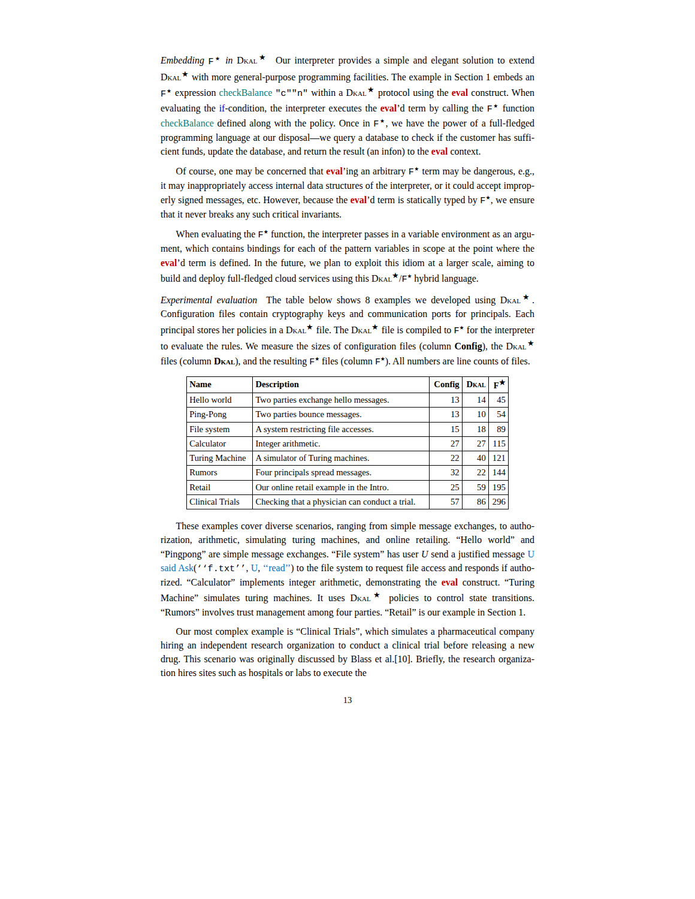Embedding F★ in Dkal★ Our interpreter provides a simple and elegant solution to extend Dkal★ with more general-purpose programming facilities. The example in Section 1 embeds an F★ expression checkBalance "c""n" within a Dkal★ protocol using the eval construct. When evaluating the if-condition, the interpreter executes the eval’d term by calling the F★ function checkBalance defined along with the policy. Once in F★, we have the power of a full-fledged programming language at our disposal—we query a database to check if the customer has sufficient funds, update the database, and return the result (an infon) to the eval context.
Of course, one may be concerned that eval’ing an arbitrary F★ term may be dangerous, e.g., it may inappropriately access internal data structures of the interpreter, or it could accept improperly signed messages, etc. However, because the eval’d term is statically typed by F★, we ensure that it never breaks any such critical invariants.
When evaluating the F★ function, the interpreter passes in a variable environment as an argument, which contains bindings for each of the pattern variables in scope at the point where the eval’d term is defined. In the future, we plan to exploit this idiom at a larger scale, aiming to build and deploy full-fledged cloud services using this Dkal★/F★ hybrid language.
Experimental evaluation The table below shows 8 examples we developed using Dkal★. Configuration files contain cryptography keys and communication ports for principals. Each principal stores her policies in a Dkal★ file. The Dkal★ file is compiled to F★ for the interpreter to evaluate the rules. We measure the sizes of configuration files (column Config), the Dkal★ files (column Dkal), and the resulting F★ files (column F★). All numbers are line counts of files.
| Name | Description | Config | Dkal | F ★ |
| --- | --- | --- | --- | --- |
| Hello world | Two parties exchange hello messages. | 13 | 14 | 45 |
| Ping-Pong | Two parties bounce messages. | 13 | 10 | 54 |
| File system | A system restricting file accesses. | 15 | 18 | 89 |
| Calculator | Integer arithmetic. | 27 | 27 | 115 |
| Turing Machine | A simulator of Turing machines. | 22 | 40 | 121 |
| Rumors | Four principals spread messages. | 32 | 22 | 144 |
| Retail | Our online retail example in the Intro. | 25 | 59 | 195 |
| Clinical Trials | Checking that a physician can conduct a trial. | 57 | 86 | 296 |
These examples cover diverse scenarios, ranging from simple message exchanges, to authorization, arithmetic, simulating turing machines, and online retailing. “Hello world” and “Pingpong” are simple message exchanges. “File system” has user U send a justified message U said Ask(‘‘f.txt’’, U, ‘‘read’’) to the file system to request file access and responds if authorized. “Calculator” implements integer arithmetic, demonstrating the eval construct. “Turing Machine” simulates turing machines. It uses Dkal★ policies to control state transitions. “Rumors” involves trust management among four parties. “Retail” is our example in Section 1.
Our most complex example is “Clinical Trials”, which simulates a pharmaceutical company hiring an independent research organization to conduct a clinical trial before releasing a new drug. This scenario was originally discussed by Blass et al.[10]. Briefly, the research organization hires sites such as hospitals or labs to execute the
13